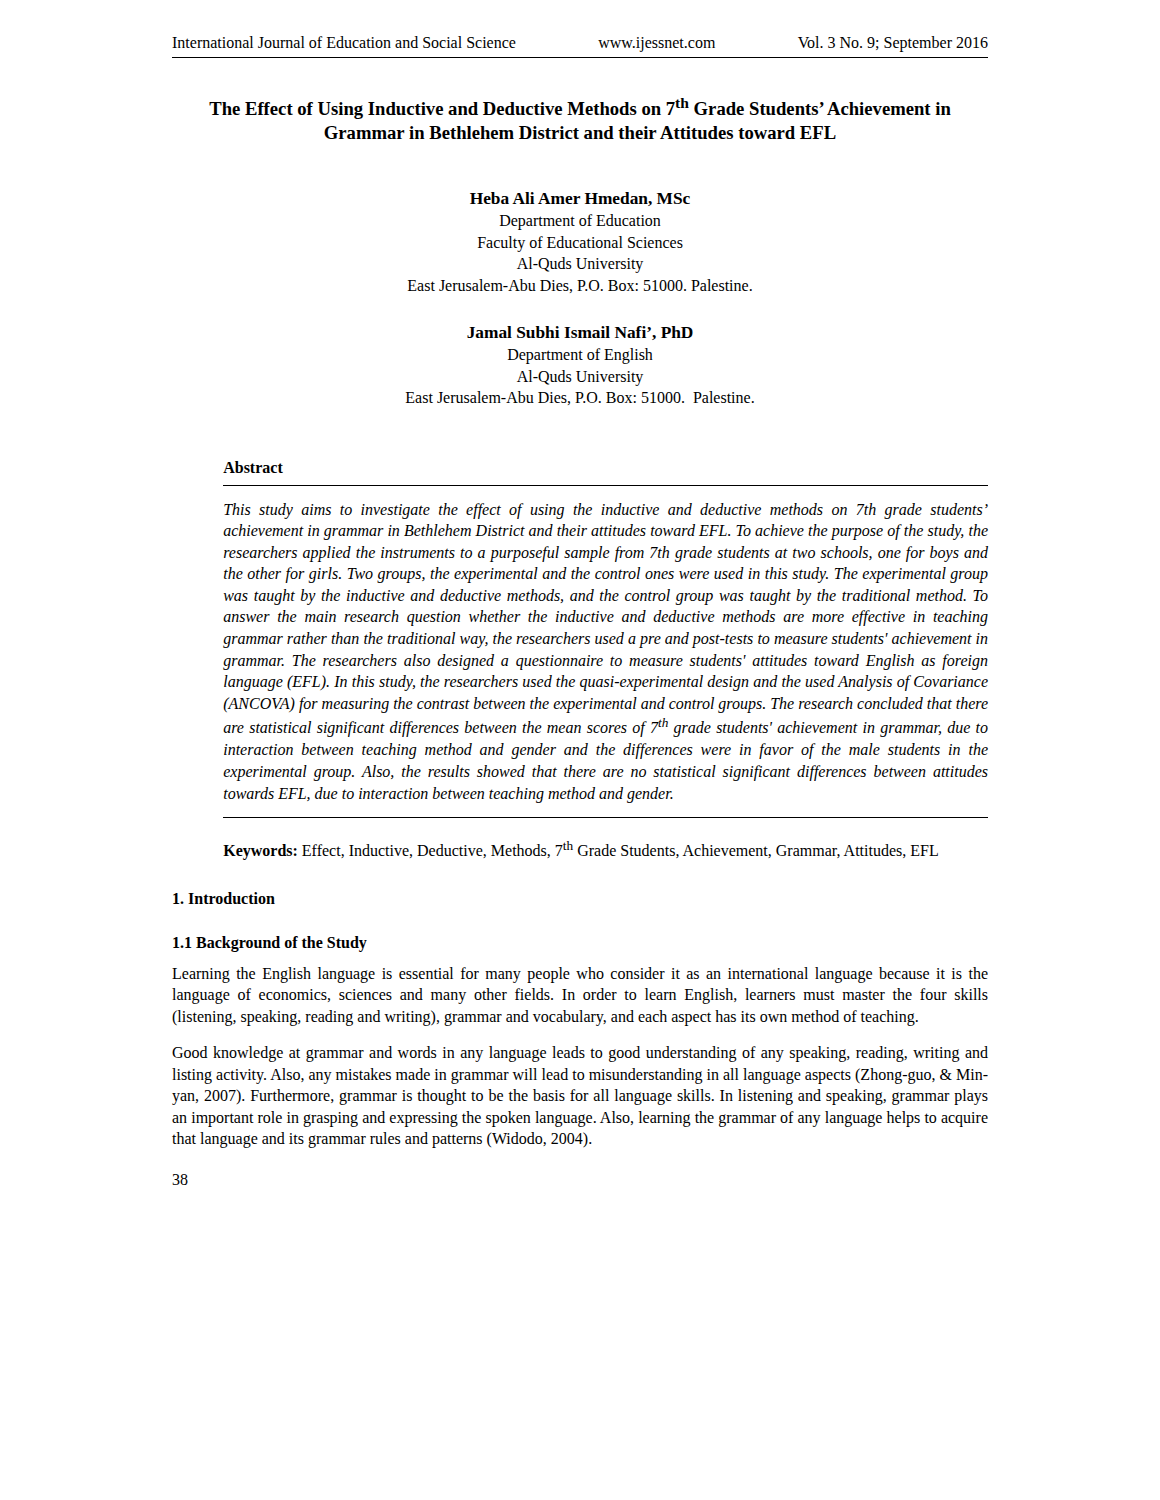International Journal of Education and Social Science www.ijessnet.com Vol. 3 No. 9; September 2016
The Effect of Using Inductive and Deductive Methods on 7th Grade Students’ Achievement in Grammar in Bethlehem District and their Attitudes toward EFL
Heba Ali Amer Hmedan, MSc
Department of Education
Faculty of Educational Sciences
Al-Quds University
East Jerusalem-Abu Dies, P.O. Box: 51000. Palestine.
Jamal Subhi Ismail Nafi’, PhD
Department of English
Al-Quds University
East Jerusalem-Abu Dies, P.O. Box: 51000. Palestine.
Abstract
This study aims to investigate the effect of using the inductive and deductive methods on 7th grade students’ achievement in grammar in Bethlehem District and their attitudes toward EFL. To achieve the purpose of the study, the researchers applied the instruments to a purposeful sample from 7th grade students at two schools, one for boys and the other for girls. Two groups, the experimental and the control ones were used in this study. The experimental group was taught by the inductive and deductive methods, and the control group was taught by the traditional method. To answer the main research question whether the inductive and deductive methods are more effective in teaching grammar rather than the traditional way, the researchers used a pre and post-tests to measure students' achievement in grammar. The researchers also designed a questionnaire to measure students' attitudes toward English as foreign language (EFL). In this study, the researchers used the quasi-experimental design and the used Analysis of Covariance (ANCOVA) for measuring the contrast between the experimental and control groups. The research concluded that there are statistical significant differences between the mean scores of 7th grade students' achievement in grammar, due to interaction between teaching method and gender and the differences were in favor of the male students in the experimental group. Also, the results showed that there are no statistical significant differences between attitudes towards EFL, due to interaction between teaching method and gender.
Keywords: Effect, Inductive, Deductive, Methods, 7th Grade Students, Achievement, Grammar, Attitudes, EFL
1. Introduction
1.1 Background of the Study
Learning the English language is essential for many people who consider it as an international language because it is the language of economics, sciences and many other fields. In order to learn English, learners must master the four skills (listening, speaking, reading and writing), grammar and vocabulary, and each aspect has its own method of teaching.
Good knowledge at grammar and words in any language leads to good understanding of any speaking, reading, writing and listing activity. Also, any mistakes made in grammar will lead to misunderstanding in all language aspects (Zhong-guo, & Min-yan, 2007). Furthermore, grammar is thought to be the basis for all language skills. In listening and speaking, grammar plays an important role in grasping and expressing the spoken language. Also, learning the grammar of any language helps to acquire that language and its grammar rules and patterns (Widodo, 2004).
38